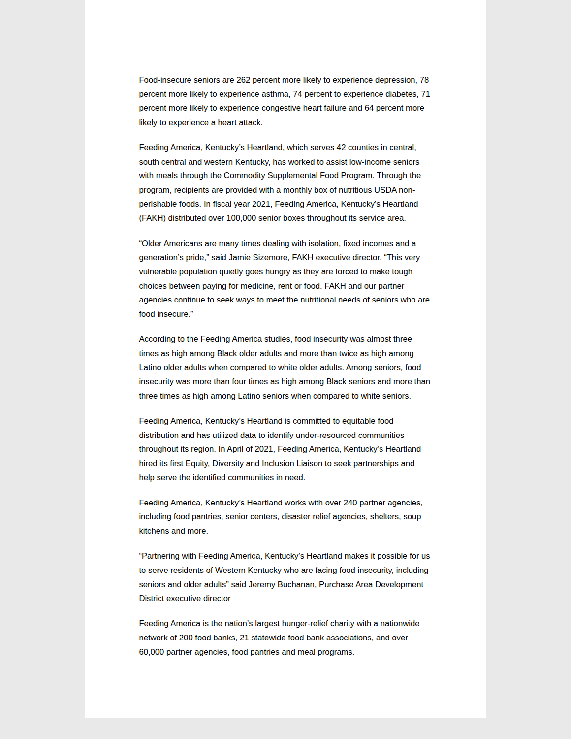Food-insecure seniors are 262 percent more likely to experience depression, 78 percent more likely to experience asthma, 74 percent to experience diabetes, 71 percent more likely to experience congestive heart failure and 64 percent more likely to experience a heart attack.
Feeding America, Kentucky’s Heartland, which serves 42 counties in central, south central and western Kentucky, has worked to assist low-income seniors with meals through the Commodity Supplemental Food Program. Through the program, recipients are provided with a monthly box of nutritious USDA non-perishable foods. In fiscal year 2021, Feeding America, Kentucky's Heartland (FAKH) distributed over 100,000 senior boxes throughout its service area.
“Older Americans are many times dealing with isolation, fixed incomes and a generation’s pride,” said Jamie Sizemore, FAKH executive director. “This very vulnerable population quietly goes hungry as they are forced to make tough choices between paying for medicine, rent or food. FAKH and our partner agencies continue to seek ways to meet the nutritional needs of seniors who are food insecure.”
According to the Feeding America studies, food insecurity was almost three times as high among Black older adults and more than twice as high among Latino older adults when compared to white older adults. Among seniors, food insecurity was more than four times as high among Black seniors and more than three times as high among Latino seniors when compared to white seniors.
Feeding America, Kentucky’s Heartland is committed to equitable food distribution and has utilized data to identify under-resourced communities throughout its region. In April of 2021, Feeding America, Kentucky’s Heartland hired its first Equity, Diversity and Inclusion Liaison to seek partnerships and help serve the identified communities in need.
Feeding America, Kentucky’s Heartland works with over 240 partner agencies, including food pantries, senior centers, disaster relief agencies, shelters, soup kitchens and more.
“Partnering with Feeding America, Kentucky’s Heartland makes it possible for us to serve residents of Western Kentucky who are facing food insecurity, including seniors and older adults” said Jeremy Buchanan, Purchase Area Development District executive director
Feeding America is the nation’s largest hunger-relief charity with a nationwide network of 200 food banks, 21 statewide food bank associations, and over 60,000 partner agencies, food pantries and meal programs.